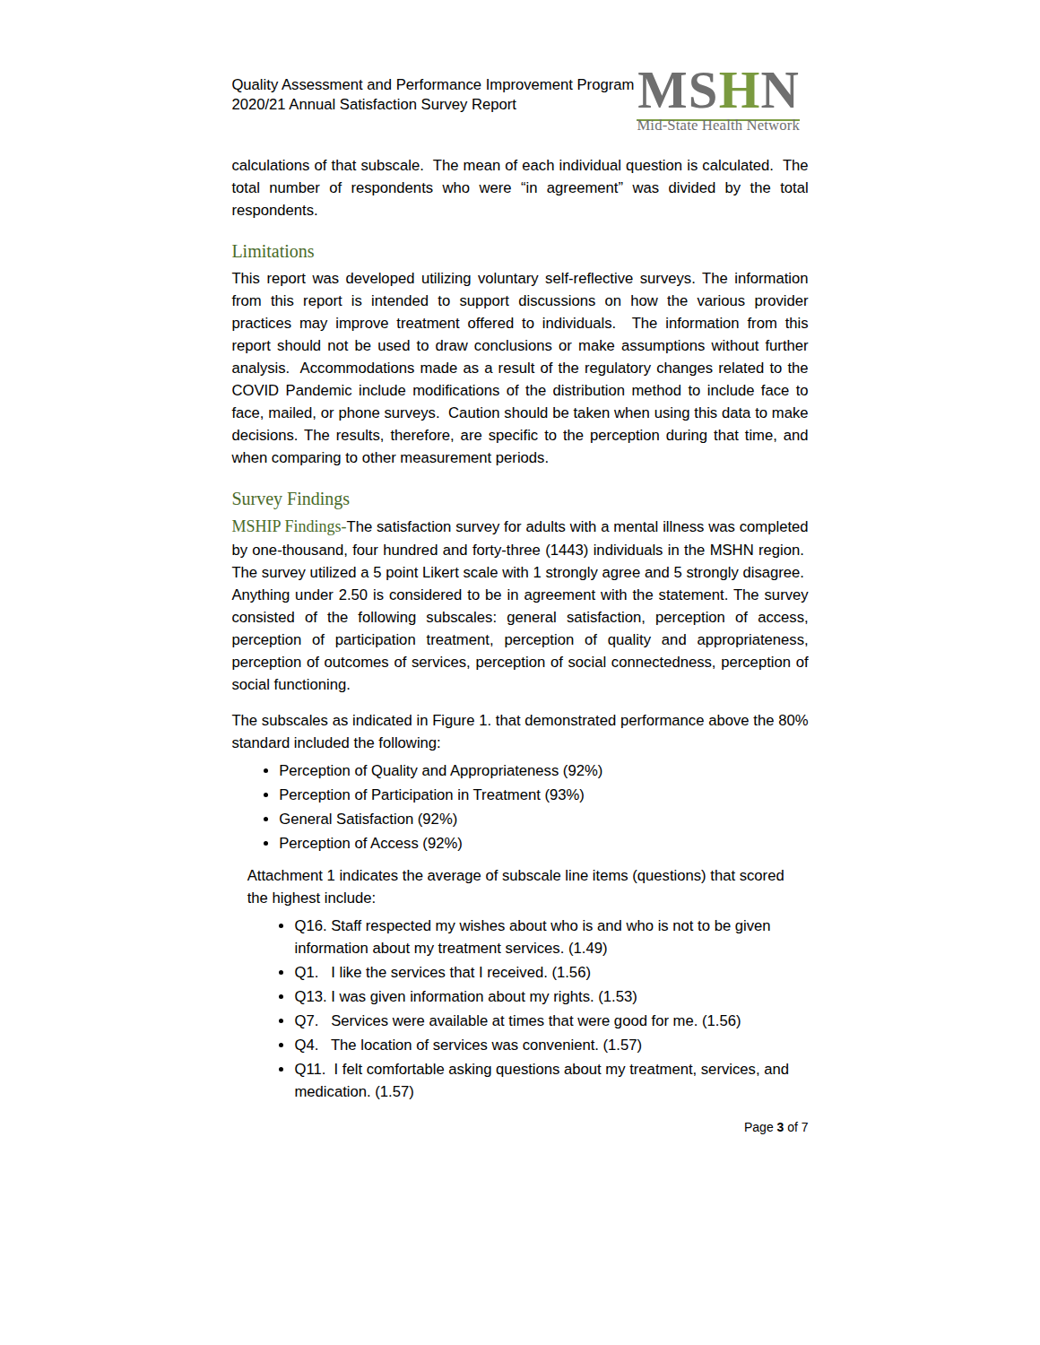Quality Assessment and Performance Improvement Program
2020/21 Annual Satisfaction Survey Report
MSHN
Mid-State Health Network
calculations of that subscale. The mean of each individual question is calculated. The total number of respondents who were “in agreement” was divided by the total respondents.
Limitations
This report was developed utilizing voluntary self-reflective surveys. The information from this report is intended to support discussions on how the various provider practices may improve treatment offered to individuals. The information from this report should not be used to draw conclusions or make assumptions without further analysis. Accommodations made as a result of the regulatory changes related to the COVID Pandemic include modifications of the distribution method to include face to face, mailed, or phone surveys. Caution should be taken when using this data to make decisions. The results, therefore, are specific to the perception during that time, and when comparing to other measurement periods.
Survey Findings
MSHIP Findings-The satisfaction survey for adults with a mental illness was completed by one-thousand, four hundred and forty-three (1443) individuals in the MSHN region. The survey utilized a 5 point Likert scale with 1 strongly agree and 5 strongly disagree. Anything under 2.50 is considered to be in agreement with the statement. The survey consisted of the following subscales: general satisfaction, perception of access, perception of participation treatment, perception of quality and appropriateness, perception of outcomes of services, perception of social connectedness, perception of social functioning.
The subscales as indicated in Figure 1. that demonstrated performance above the 80% standard included the following:
Perception of Quality and Appropriateness (92%)
Perception of Participation in Treatment (93%)
General Satisfaction (92%)
Perception of Access (92%)
Attachment 1 indicates the average of subscale line items (questions) that scored the highest include:
Q16. Staff respected my wishes about who is and who is not to be given information about my treatment services. (1.49)
Q1. I like the services that I received. (1.56)
Q13. I was given information about my rights. (1.53)
Q7. Services were available at times that were good for me. (1.56)
Q4. The location of services was convenient. (1.57)
Q11. I felt comfortable asking questions about my treatment, services, and medication. (1.57)
Page 3 of 7